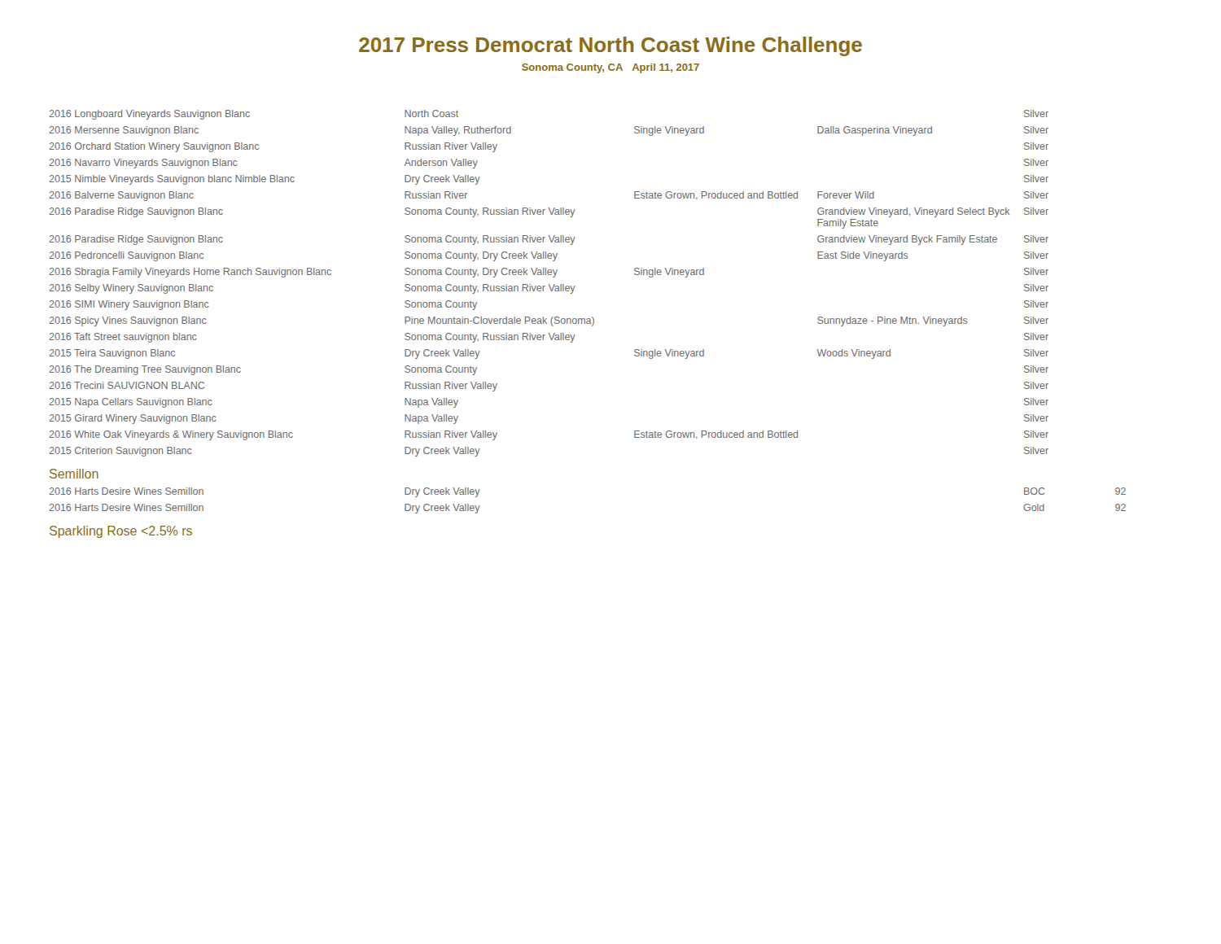2017 Press Democrat North Coast Wine Challenge
Sonoma County, CA April 11, 2017
| 2016 Longboard Vineyards Sauvignon Blanc | North Coast | | | Silver | |
| 2016 Mersenne Sauvignon Blanc | Napa Valley, Rutherford | Single Vineyard | Dalla Gasperina Vineyard | Silver | |
| 2016 Orchard Station Winery Sauvignon Blanc | Russian River Valley | | | Silver | |
| 2016 Navarro Vineyards Sauvignon Blanc | Anderson Valley | | | Silver | |
| 2015 Nimble Vineyards Sauvignon blanc Nimble Blanc | Dry Creek Valley | | | Silver | |
| 2016 Balverne Sauvignon Blanc | Russian River | Estate Grown, Produced and Bottled | Forever Wild | Silver | |
| 2016 Paradise Ridge Sauvignon Blanc | Sonoma County, Russian River Valley | | Grandview Vineyard, Vineyard Select Byck Family Estate | Silver | |
| 2016 Paradise Ridge Sauvignon Blanc | Sonoma County, Russian River Valley | | Grandview Vineyard Byck Family Estate | Silver | |
| 2016 Pedroncelli Sauvignon Blanc | Sonoma County, Dry Creek Valley | | East Side Vineyards | Silver | |
| 2016 Sbragia Family Vineyards Home Ranch Sauvignon Blanc | Sonoma County, Dry Creek Valley | Single Vineyard | | Silver | |
| 2016 Selby Winery Sauvignon Blanc | Sonoma County, Russian River Valley | | | Silver | |
| 2016 SIMI Winery Sauvignon Blanc | Sonoma County | | | Silver | |
| 2016 Spicy Vines Sauvignon Blanc | Pine Mountain-Cloverdale Peak (Sonoma) | | Sunnydaze - Pine Mtn. Vineyards | Silver | |
| 2016 Taft Street sauvignon blanc | Sonoma County, Russian River Valley | | | Silver | |
| 2015 Teira Sauvignon Blanc | Dry Creek Valley | Single Vineyard | Woods Vineyard | Silver | |
| 2016 The Dreaming Tree Sauvignon Blanc | Sonoma County | | | Silver | |
| 2016 Trecini SAUVIGNON BLANC | Russian River Valley | | | Silver | |
| 2015 Napa Cellars Sauvignon Blanc | Napa Valley | | | Silver | |
| 2015 Girard Winery Sauvignon Blanc | Napa Valley | | | Silver | |
| 2016 White Oak Vineyards & Winery Sauvignon Blanc | Russian River Valley | Estate Grown, Produced and Bottled | | Silver | |
| 2015 Criterion Sauvignon Blanc | Dry Creek Valley | | | Silver | |
| Semillon |
| 2016 Harts Desire Wines Semillon | Dry Creek Valley | | | BOC | 92 |
| 2016 Harts Desire Wines Semillon | Dry Creek Valley | | | Gold | 92 |
| Sparkling Rose <2.5% rs |